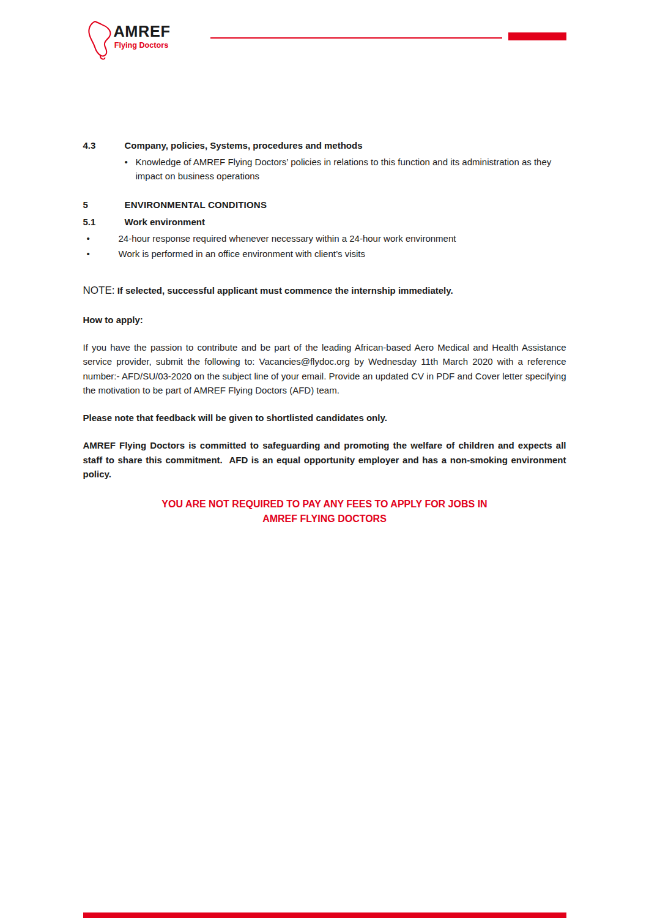AMREF Flying Doctors
4.3
Company, policies, Systems, procedures and methods
Knowledge of AMREF Flying Doctors’ policies in relations to this function and its administration as they impact on business operations
5
ENVIRONMENTAL CONDITIONS
5.1
Work environment
•24-hour response required whenever necessary within a 24-hour work environment
•Work is performed in an office environment with client’s visits
NOTE: If selected, successful applicant must commence the internship immediately.
How to apply:
If you have the passion to contribute and be part of the leading African-based Aero Medical and Health Assistance service provider, submit the following to: Vacancies@flydoc.org by Wednesday 11th March 2020 with a reference number:- AFD/SU/03-2020 on the subject line of your email. Provide an updated CV in PDF and Cover letter specifying the motivation to be part of AMREF Flying Doctors (AFD) team.
Please note that feedback will be given to shortlisted candidates only.
AMREF Flying Doctors is committed to safeguarding and promoting the welfare of children and expects all staff to share this commitment. AFD is an equal opportunity employer and has a non-smoking environment policy.
YOU ARE NOT REQUIRED TO PAY ANY FEES TO APPLY FOR JOBS IN
AMREF FLYING DOCTORS